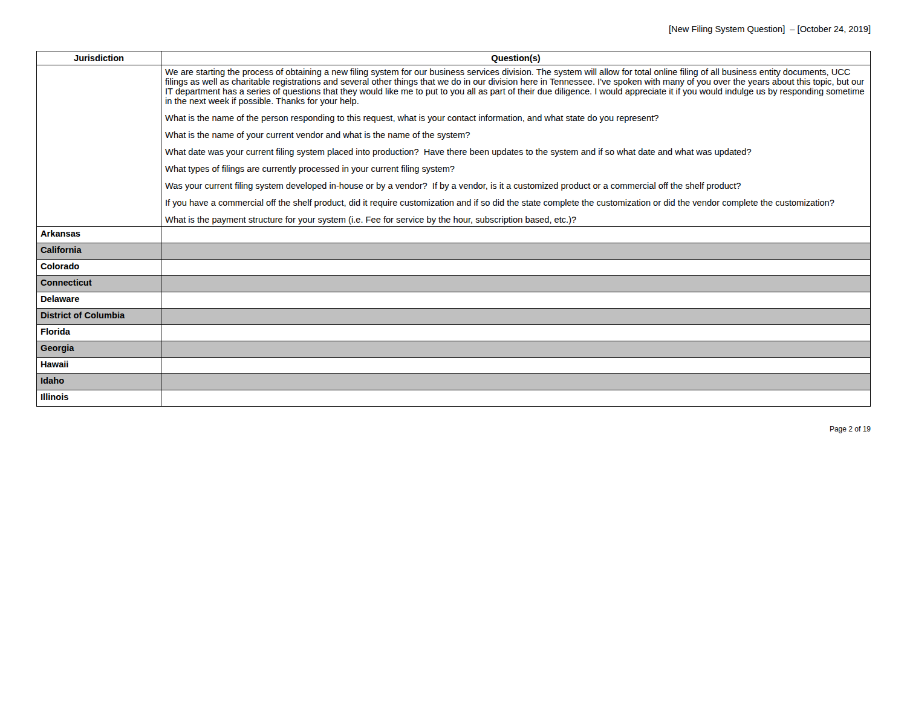[New Filing System Question] – [October 24, 2019]
| Jurisdiction | Question(s) |
| --- | --- |
| | We are starting the process of obtaining a new filing system for our business services division. The system will allow for total online filing of all business entity documents, UCC filings as well as charitable registrations and several other things that we do in our division here in Tennessee. I've spoken with many of you over the years about this topic, but our IT department has a series of questions that they would like me to put to you all as part of their due diligence. I would appreciate it if you would indulge us by responding sometime in the next week if possible. Thanks for your help. What is the name of the person responding to this request, what is your contact information, and what state do you represent? What is the name of your current vendor and what is the name of the system? What date was your current filing system placed into production? Have there been updates to the system and if so what date and what was updated? What types of filings are currently processed in your current filing system? Was your current filing system developed in-house or by a vendor? If by a vendor, is it a customized product or a commercial off the shelf product? If you have a commercial off the shelf product, did it require customization and if so did the state complete the customization or did the vendor complete the customization? What is the payment structure for your system (i.e. Fee for service by the hour, subscription based, etc.)? |
| Arkansas | |
| California | |
| Colorado | |
| Connecticut | |
| Delaware | |
| District of Columbia | |
| Florida | |
| Georgia | |
| Hawaii | |
| Idaho | |
| Illinois | |
Page 2 of 19